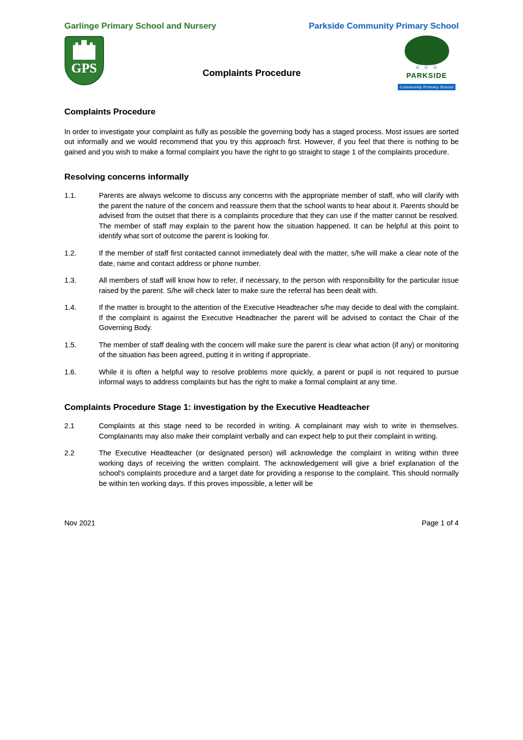Garlinge Primary School and Nursery
Parkside Community Primary School
GPS
Complaints Procedure
☺ ☺ ☺
PARKSIDE
Community Primary School
Complaints Procedure
In order to investigate your complaint as fully as possible the governing body has a staged process. Most issues are sorted out informally and we would recommend that you try this approach first. However, if you feel that there is nothing to be gained and you wish to make a formal complaint you have the right to go straight to stage 1 of the complaints procedure.
Resolving concerns informally
1.1.
Parents are always welcome to discuss any concerns with the appropriate member of staff, who will clarify with the parent the nature of the concern and reassure them that the school wants to hear about it. Parents should be advised from the outset that there is a complaints procedure that they can use if the matter cannot be resolved. The member of staff may explain to the parent how the situation happened. It can be helpful at this point to identify what sort of outcome the parent is looking for.
1.2.
If the member of staff first contacted cannot immediately deal with the matter, s/he will make a clear note of the date, name and contact address or phone number.
1.3.
All members of staff will know how to refer, if necessary, to the person with responsibility for the particular issue raised by the parent. S/he will check later to make sure the referral has been dealt with.
1.4.
If the matter is brought to the attention of the Executive Headteacher s/he may decide to deal with the complaint. If the complaint is against the Executive Headteacher the parent will be advised to contact the Chair of the Governing Body.
1.5.
The member of staff dealing with the concern will make sure the parent is clear what action (if any) or monitoring of the situation has been agreed, putting it in writing if appropriate.
1.6.
While it is often a helpful way to resolve problems more quickly, a parent or pupil is not required to pursue informal ways to address complaints but has the right to make a formal complaint at any time.
Complaints Procedure Stage 1: investigation by the Executive Headteacher
2.1
Complaints at this stage need to be recorded in writing. A complainant may wish to write in themselves. Complainants may also make their complaint verbally and can expect help to put their complaint in writing.
2.2
The Executive Headteacher (or designated person) will acknowledge the complaint in writing within three working days of receiving the written complaint. The acknowledgement will give a brief explanation of the school's complaints procedure and a target date for providing a response to the complaint. This should normally be within ten working days. If this proves impossible, a letter will be
Nov 2021
Page 1 of 4